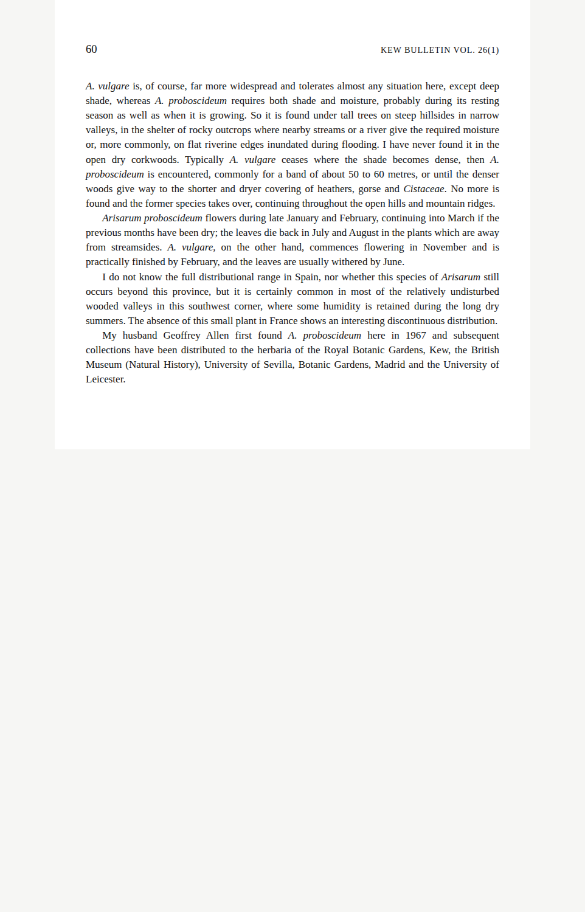60 Kew Bulletin Vol. 26(1)
A. vulgare is, of course, far more widespread and tolerates almost any situation here, except deep shade, whereas A. proboscideum requires both shade and moisture, probably during its resting season as well as when it is growing. So it is found under tall trees on steep hillsides in narrow valleys, in the shelter of rocky outcrops where nearby streams or a river give the required moisture or, more commonly, on flat riverine edges inundated during flooding. I have never found it in the open dry corkwoods. Typically A. vulgare ceases where the shade becomes dense, then A. proboscideum is encountered, commonly for a band of about 50 to 60 metres, or until the denser woods give way to the shorter and dryer covering of heathers, gorse and Cistaceae. No more is found and the former species takes over, continuing throughout the open hills and mountain ridges.
Arisarum proboscideum flowers during late January and February, continuing into March if the previous months have been dry; the leaves die back in July and August in the plants which are away from streamsides. A. vulgare, on the other hand, commences flowering in November and is practically finished by February, and the leaves are usually withered by June.
I do not know the full distributional range in Spain, nor whether this species of Arisarum still occurs beyond this province, but it is certainly common in most of the relatively undisturbed wooded valleys in this southwest corner, where some humidity is retained during the long dry summers. The absence of this small plant in France shows an interesting discontinuous distribution.
My husband Geoffrey Allen first found A. proboscideum here in 1967 and subsequent collections have been distributed to the herbaria of the Royal Botanic Gardens, Kew, the British Museum (Natural History), University of Sevilla, Botanic Gardens, Madrid and the University of Leicester.